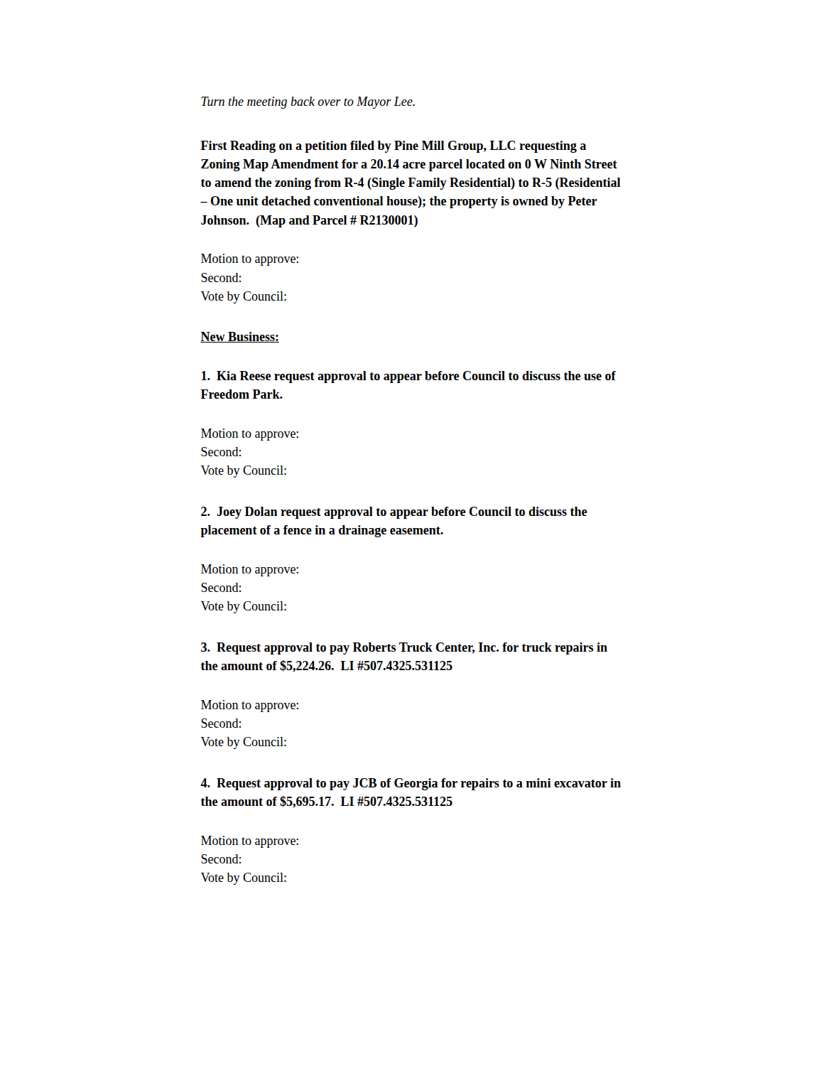Turn the meeting back over to Mayor Lee.
First Reading on a petition filed by Pine Mill Group, LLC requesting a Zoning Map Amendment for a 20.14 acre parcel located on 0 W Ninth Street to amend the zoning from R-4 (Single Family Residential) to R-5 (Residential – One unit detached conventional house); the property is owned by Peter Johnson. (Map and Parcel # R2130001)
Motion to approve:
Second:
Vote by Council:
New Business:
1. Kia Reese request approval to appear before Council to discuss the use of Freedom Park.
Motion to approve:
Second:
Vote by Council:
2. Joey Dolan request approval to appear before Council to discuss the placement of a fence in a drainage easement.
Motion to approve:
Second:
Vote by Council:
3. Request approval to pay Roberts Truck Center, Inc. for truck repairs in the amount of $5,224.26. LI #507.4325.531125
Motion to approve:
Second:
Vote by Council:
4. Request approval to pay JCB of Georgia for repairs to a mini excavator in the amount of $5,695.17. LI #507.4325.531125
Motion to approve:
Second:
Vote by Council: